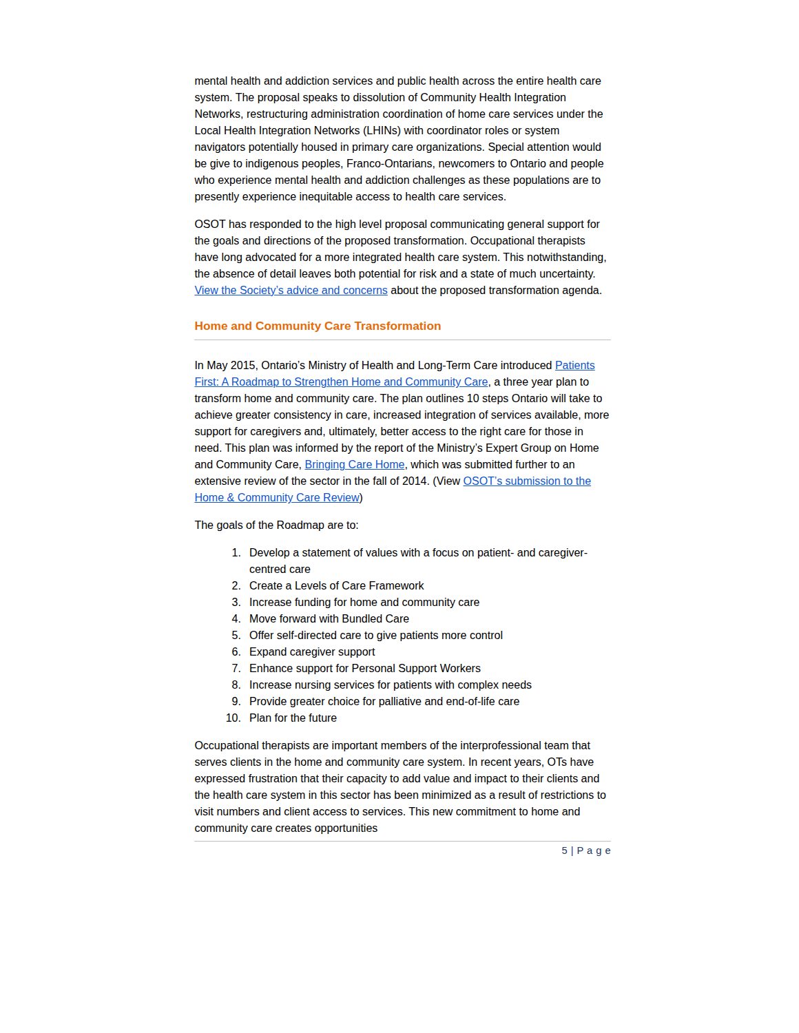mental health and addiction services and public health across the entire health care system. The proposal speaks to dissolution of Community Health Integration Networks, restructuring administration coordination of home care services under the Local Health Integration Networks (LHINs) with coordinator roles or system navigators potentially housed in primary care organizations. Special attention would be give to indigenous peoples, Franco-Ontarians, newcomers to Ontario and people who experience mental health and addiction challenges as these populations are to presently experience inequitable access to health care services.
OSOT has responded to the high level proposal communicating general support for the goals and directions of the proposed transformation. Occupational therapists have long advocated for a more integrated health care system. This notwithstanding, the absence of detail leaves both potential for risk and a state of much uncertainty. View the Society’s advice and concerns about the proposed transformation agenda.
Home and Community Care Transformation
In May 2015, Ontario’s Ministry of Health and Long-Term Care introduced Patients First: A Roadmap to Strengthen Home and Community Care, a three year plan to transform home and community care. The plan outlines 10 steps Ontario will take to achieve greater consistency in care, increased integration of services available, more support for caregivers and, ultimately, better access to the right care for those in need. This plan was informed by the report of the Ministry’s Expert Group on Home and Community Care, Bringing Care Home, which was submitted further to an extensive review of the sector in the fall of 2014. (View OSOT’s submission to the Home & Community Care Review)
The goals of the Roadmap are to:
Develop a statement of values with a focus on patient- and caregiver-centred care
Create a Levels of Care Framework
Increase funding for home and community care
Move forward with Bundled Care
Offer self-directed care to give patients more control
Expand caregiver support
Enhance support for Personal Support Workers
Increase nursing services for patients with complex needs
Provide greater choice for palliative and end-of-life care
Plan for the future
Occupational therapists are important members of the interprofessional team that serves clients in the home and community care system. In recent years, OTs have expressed frustration that their capacity to add value and impact to their clients and the health care system in this sector has been minimized as a result of restrictions to visit numbers and client access to services. This new commitment to home and community care creates opportunities
5 | P a g e